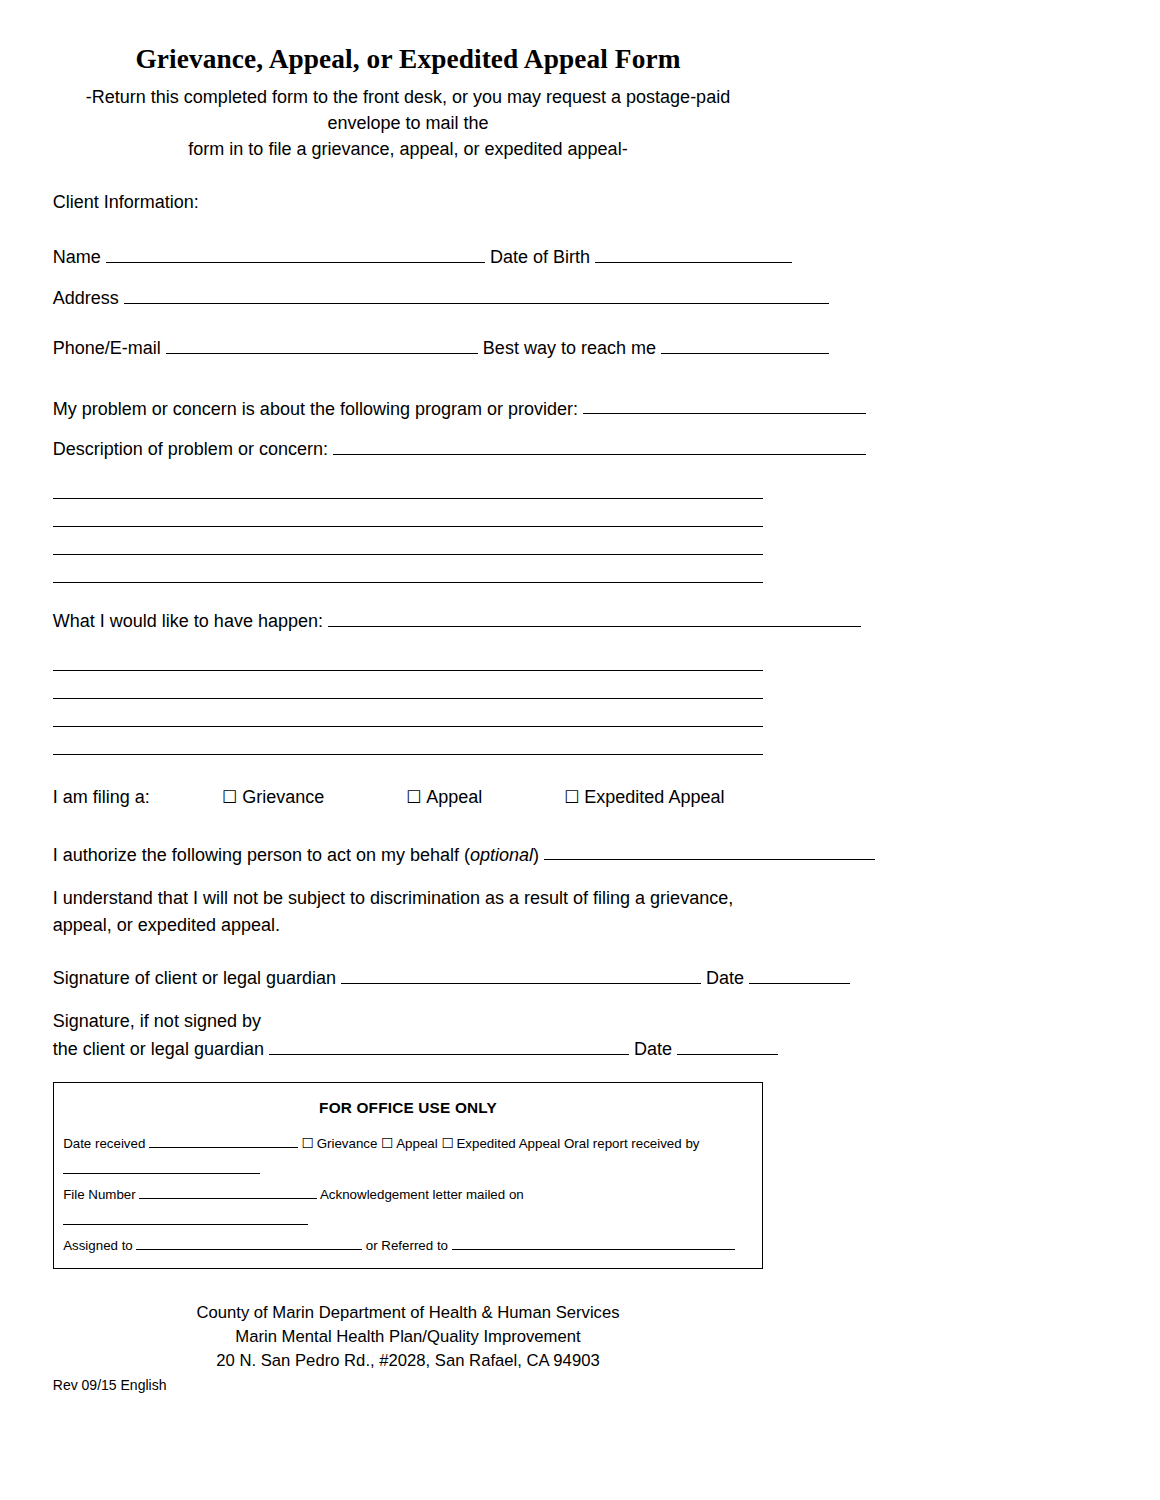Grievance, Appeal, or Expedited Appeal Form
-Return this completed form to the front desk, or you may request a postage-paid envelope to mail the
form in to file a grievance, appeal, or expedited appeal-
Client Information:
Name Date of Birth
Address
Phone/E-mail Best way to reach me
My problem or concern is about the following program or provider:
Description of problem or concern:
What I would like to have happen:
I am filing a: ☐Grievance ☐Appeal ☐Expedited Appeal
I authorize the following person to act on my behalf (optional)
I understand that I will not be subject to discrimination as a result of filing a grievance, appeal, or expedited appeal.
Signature of client or legal guardian Date
Signature, if not signed by
the client or legal guardian Date
FOR OFFICE USE ONLY
Date received ☐Grievance ☐Appeal ☐Expedited Appeal Oral report received by
File Number Acknowledgement letter mailed on
Assigned to or Referred to
County of Marin Department of Health & Human Services
Marin Mental Health Plan/Quality Improvement
20 N. San Pedro Rd., #2028, San Rafael, CA 94903
Rev 09/15 English